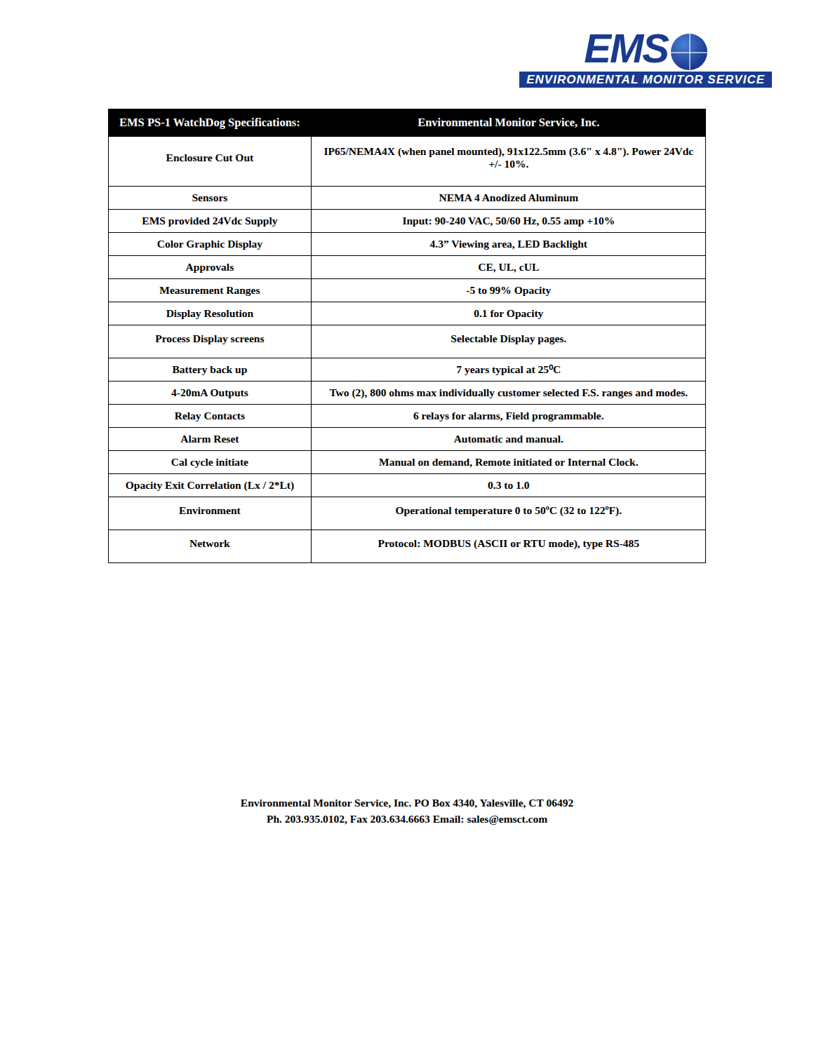EMS
ENVIRONMENTAL MONITOR SERVICE
| EMS PS-1 WatchDog Specifications: | Environmental Monitor Service, Inc. |
| Enclosure Cut Out | IP65/NEMA4X (when panel mounted), 91x122.5mm (3.6" x 4.8"). Power 24Vdc +/- 10%. |
| Sensors | NEMA 4 Anodized Aluminum |
| EMS provided 24Vdc Supply | Input: 90-240 VAC, 50/60 Hz, 0.55 amp +10% |
| Color Graphic Display | 4.3” Viewing area, LED Backlight |
| Approvals | CE, UL, cUL |
| Measurement Ranges | -5 to 99% Opacity |
| Display Resolution | 0.1 for Opacity |
| Process Display screens | Selectable Display pages. |
| Battery back up | 7 years typical at 25⁰C |
| 4-20mA Outputs | Two (2), 800 ohms max individually customer selected F.S. ranges and modes. |
| Relay Contacts | 6 relays for alarms, Field programmable. |
| Alarm Reset | Automatic and manual. |
| Cal cycle initiate | Manual on demand, Remote initiated or Internal Clock. |
| Opacity Exit Correlation (Lx / 2*Lt) | 0.3 to 1.0 |
| Environment | Operational temperature 0 to 50ºC (32 to 122ºF). |
| Network | Protocol: MODBUS (ASCII or RTU mode), type RS-485 |
Environmental Monitor Service, Inc. PO Box 4340, Yalesville, CT 06492
Ph. 203.935.0102, Fax 203.634.6663 Email: sales@emsct.com